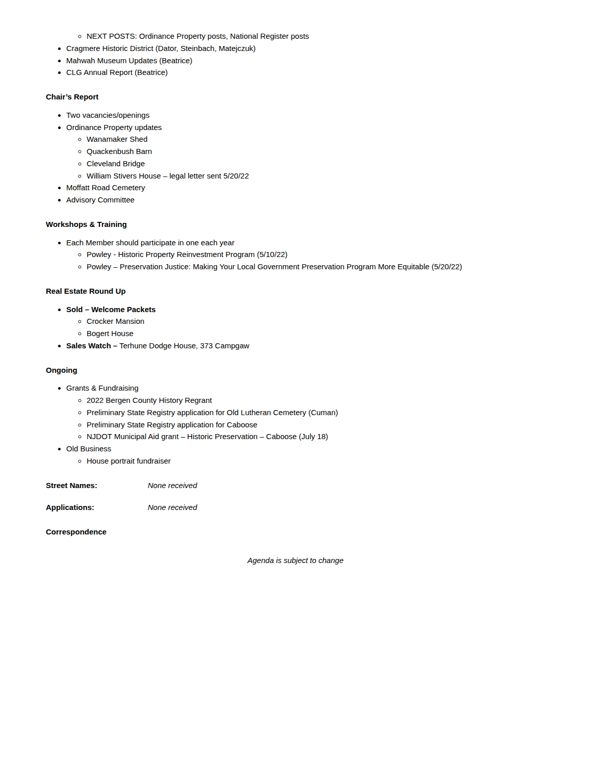NEXT POSTS: Ordinance Property posts, National Register posts
Cragmere Historic District (Dator, Steinbach, Matejczuk)
Mahwah Museum Updates (Beatrice)
CLG Annual Report (Beatrice)
Chair’s Report
Two vacancies/openings
Ordinance Property updates
Wanamaker Shed
Quackenbush Barn
Cleveland Bridge
William Stivers House – legal letter sent 5/20/22
Moffatt Road Cemetery
Advisory Committee
Workshops & Training
Each Member should participate in one each year
Powley - Historic Property Reinvestment Program (5/10/22)
Powley – Preservation Justice: Making Your Local Government Preservation Program More Equitable (5/20/22)
Real Estate Round Up
Sold – Welcome Packets
Crocker Mansion
Bogert House
Sales Watch – Terhune Dodge House, 373 Campgaw
Ongoing
Grants & Fundraising
2022 Bergen County History Regrant
Preliminary State Registry application for Old Lutheran Cemetery (Cuman)
Preliminary State Registry application for Caboose
NJDOT Municipal Aid grant – Historic Preservation – Caboose (July 18)
Old Business
House portrait fundraiser
Street Names: None received
Applications: None received
Correspondence
Agenda is subject to change